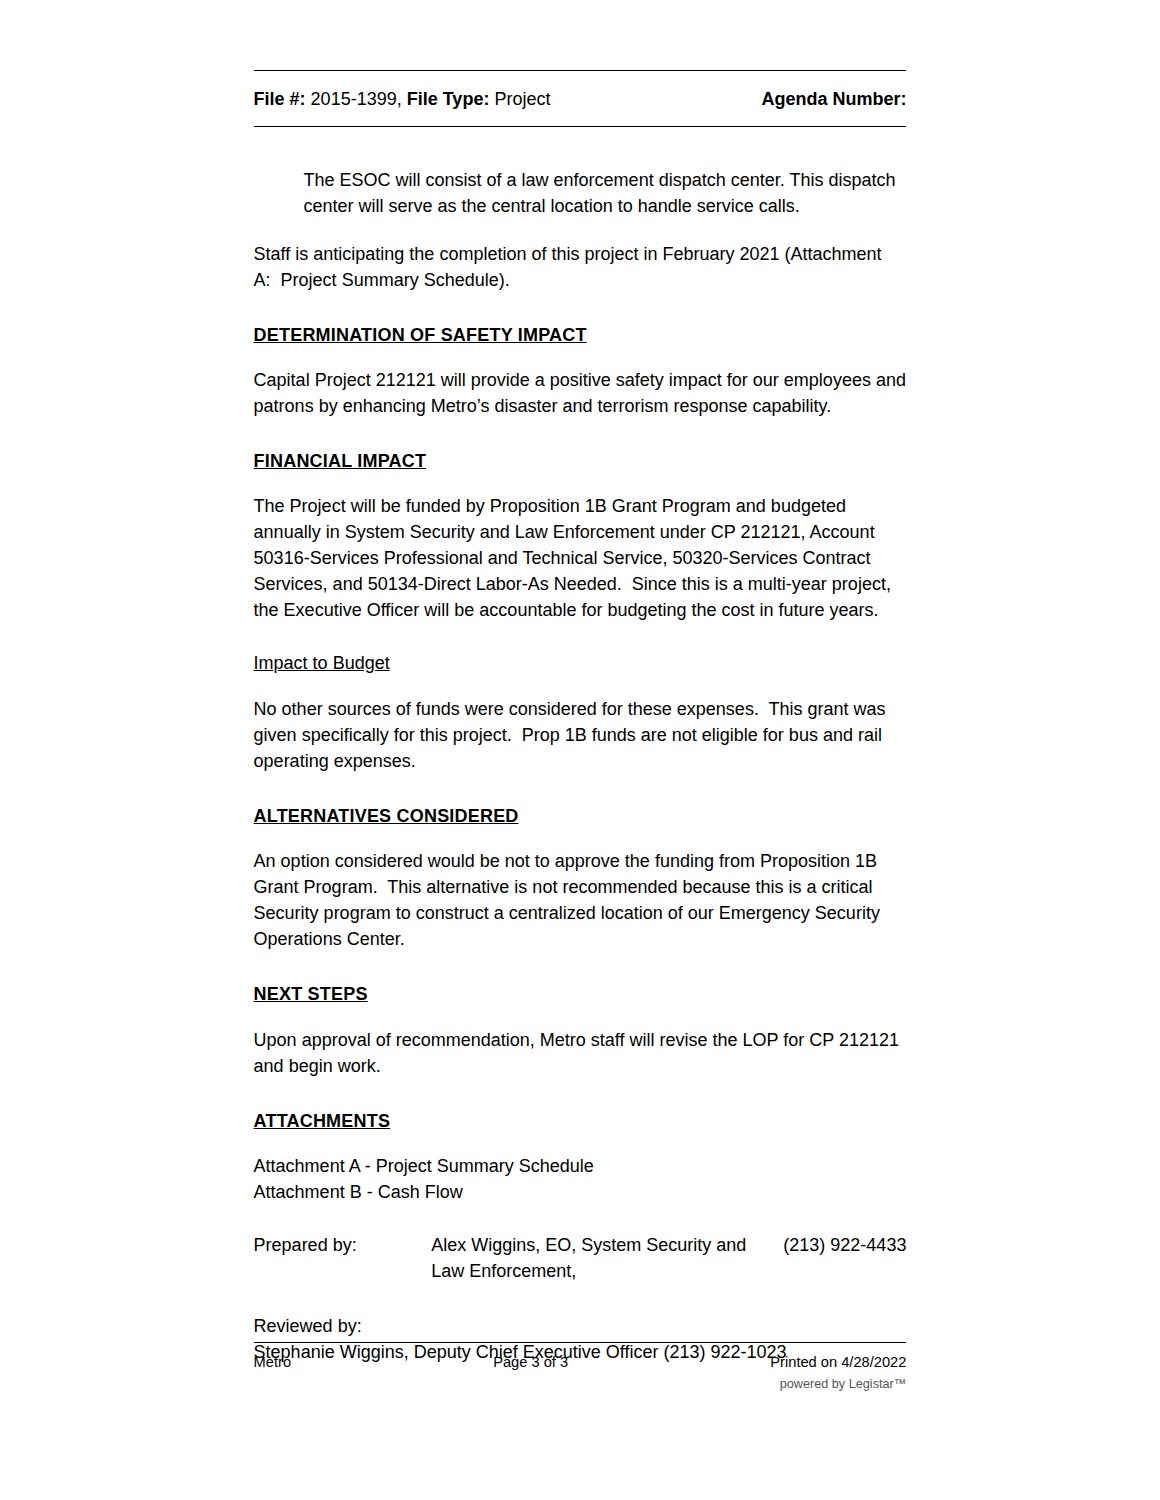File #: 2015-1399, File Type: Project
Agenda Number:
The ESOC will consist of a law enforcement dispatch center. This dispatch center will serve as the central location to handle service calls.
Staff is anticipating the completion of this project in February 2021 (Attachment A: Project Summary Schedule).
DETERMINATION OF SAFETY IMPACT
Capital Project 212121 will provide a positive safety impact for our employees and patrons by enhancing Metro’s disaster and terrorism response capability.
FINANCIAL IMPACT
The Project will be funded by Proposition 1B Grant Program and budgeted annually in System Security and Law Enforcement under CP 212121, Account 50316-Services Professional and Technical Service, 50320-Services Contract Services, and 50134-Direct Labor-As Needed. Since this is a multi-year project, the Executive Officer will be accountable for budgeting the cost in future years.
Impact to Budget
No other sources of funds were considered for these expenses. This grant was given specifically for this project. Prop 1B funds are not eligible for bus and rail operating expenses.
ALTERNATIVES CONSIDERED
An option considered would be not to approve the funding from Proposition 1B Grant Program. This alternative is not recommended because this is a critical Security program to construct a centralized location of our Emergency Security Operations Center.
NEXT STEPS
Upon approval of recommendation, Metro staff will revise the LOP for CP 212121 and begin work.
ATTACHMENTS
Attachment A - Project Summary Schedule
Attachment B - Cash Flow
Prepared by:
Alex Wiggins, EO, System Security and Law Enforcement,
(213) 922-4433
Reviewed by:
Stephanie Wiggins, Deputy Chief Executive Officer (213) 922-1023
Metro
Page 3 of 3
Printed on 4/28/2022
powered by Legistar™